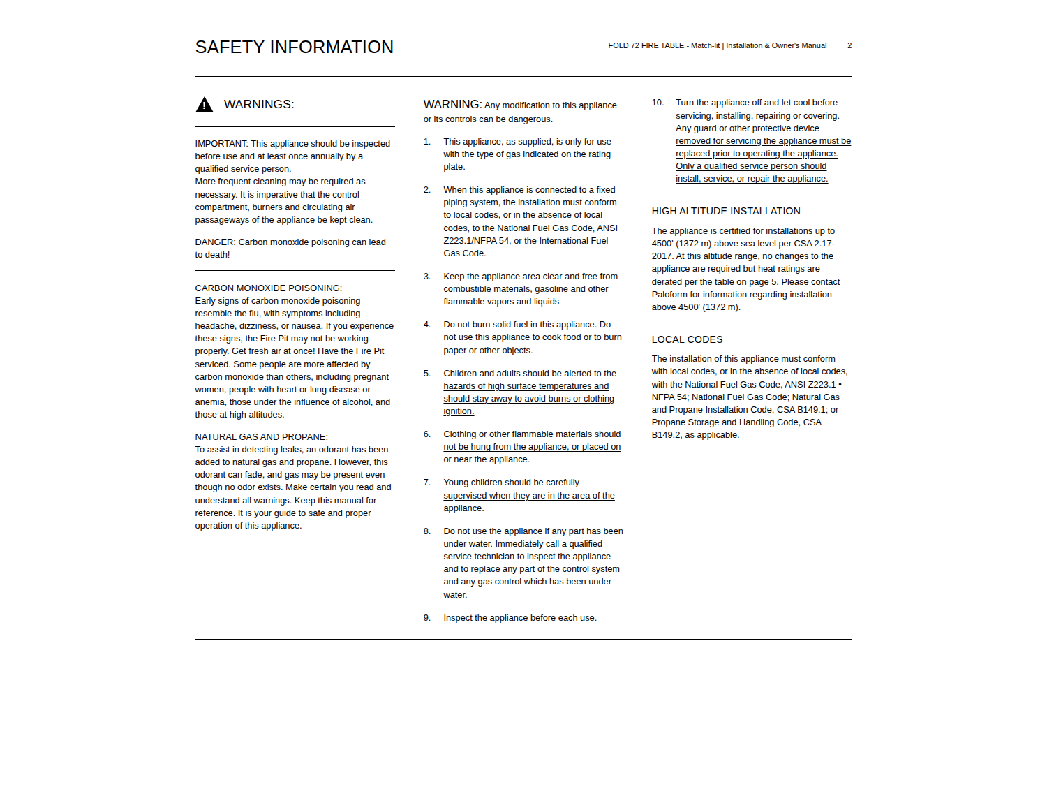SAFETY INFORMATION
FOLD 72 FIRE TABLE - Match-lit | Installation & Owner's Manual 2
WARNINGS:
IMPORTANT: This appliance should be inspected before use and at least once annually by a qualified service person.
More frequent cleaning may be required as necessary. It is imperative that the control compartment, burners and circulating air passageways of the appliance be kept clean.
DANGER: Carbon monoxide poisoning can lead to death!
CARBON MONOXIDE POISONING:
Early signs of carbon monoxide poisoning resemble the flu, with symptoms including headache, dizziness, or nausea. If you experience these signs, the Fire Pit may not be working properly. Get fresh air at once! Have the Fire Pit serviced. Some people are more affected by carbon monoxide than others, including pregnant women, people with heart or lung disease or anemia, those under the influence of alcohol, and those at high altitudes.
NATURAL GAS AND PROPANE:
To assist in detecting leaks, an odorant has been added to natural gas and propane. However, this odorant can fade, and gas may be present even though no odor exists. Make certain you read and understand all warnings. Keep this manual for reference. It is your guide to safe and proper operation of this appliance.
WARNING: Any modification to this appliance or its controls can be dangerous.
This appliance, as supplied, is only for use with the type of gas indicated on the rating plate.
When this appliance is connected to a fixed piping system, the installation must conform to local codes, or in the absence of local codes, to the National Fuel Gas Code, ANSI Z223.1/NFPA 54, or the International Fuel Gas Code.
Keep the appliance area clear and free from combustible materials, gasoline and other flammable vapors and liquids
Do not burn solid fuel in this appliance. Do not use this appliance to cook food or to burn paper or other objects.
Children and adults should be alerted to the hazards of high surface temperatures and should stay away to avoid burns or clothing ignition.
Clothing or other flammable materials should not be hung from the appliance, or placed on or near the appliance.
Young children should be carefully supervised when they are in the area of the appliance.
Do not use the appliance if any part has been under water. Immediately call a qualified service technician to inspect the appliance and to replace any part of the control system and any gas control which has been under water.
Inspect the appliance before each use.
Turn the appliance off and let cool before servicing, installing, repairing or covering. Any guard or other protective device removed for servicing the appliance must be replaced prior to operating the appliance. Only a qualified service person should install, service, or repair the appliance.
HIGH ALTITUDE INSTALLATION
The appliance is certified for installations up to 4500' (1372 m) above sea level per CSA 2.17-2017. At this altitude range, no changes to the appliance are required but heat ratings are derated per the table on page 5. Please contact Paloform for information regarding installation above 4500' (1372 m).
LOCAL CODES
The installation of this appliance must conform with local codes, or in the absence of local codes, with the National Fuel Gas Code, ANSI Z223.1 • NFPA 54; National Fuel Gas Code; Natural Gas and Propane Installation Code, CSA B149.1; or Propane Storage and Handling Code, CSA B149.2, as applicable.